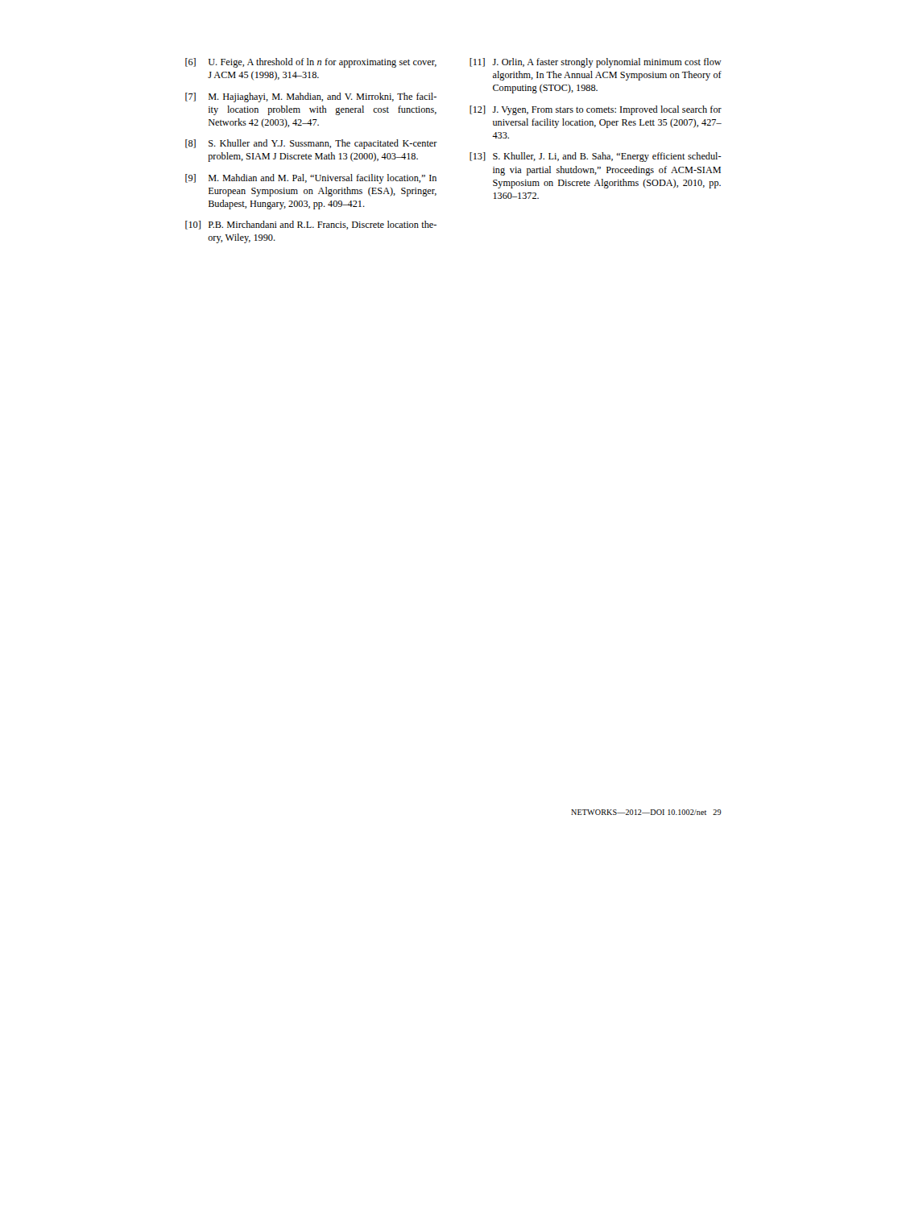[6]
U. Feige, A threshold of ln n for approximating set cover, J ACM 45 (1998), 314–318.
[7]
M. Hajiaghayi, M. Mahdian, and V. Mirrokni, The facility location problem with general cost functions, Networks 42 (2003), 42–47.
[8]
S. Khuller and Y.J. Sussmann, The capacitated K-center problem, SIAM J Discrete Math 13 (2000), 403–418.
[9]
M. Mahdian and M. Pal, “Universal facility location,” In European Symposium on Algorithms (ESA), Springer, Budapest, Hungary, 2003, pp. 409–421.
[10]
P.B. Mirchandani and R.L. Francis, Discrete location theory, Wiley, 1990.
[11]
J. Orlin, A faster strongly polynomial minimum cost flow algorithm, In The Annual ACM Symposium on Theory of Computing (STOC), 1988.
[12]
J. Vygen, From stars to comets: Improved local search for universal facility location, Oper Res Lett 35 (2007), 427–433.
[13]
S. Khuller, J. Li, and B. Saha, “Energy efficient scheduling via partial shutdown,” Proceedings of ACM-SIAM Symposium on Discrete Algorithms (SODA), 2010, pp. 1360–1372.
NETWORKS—2012—DOI 10.1002/net 29